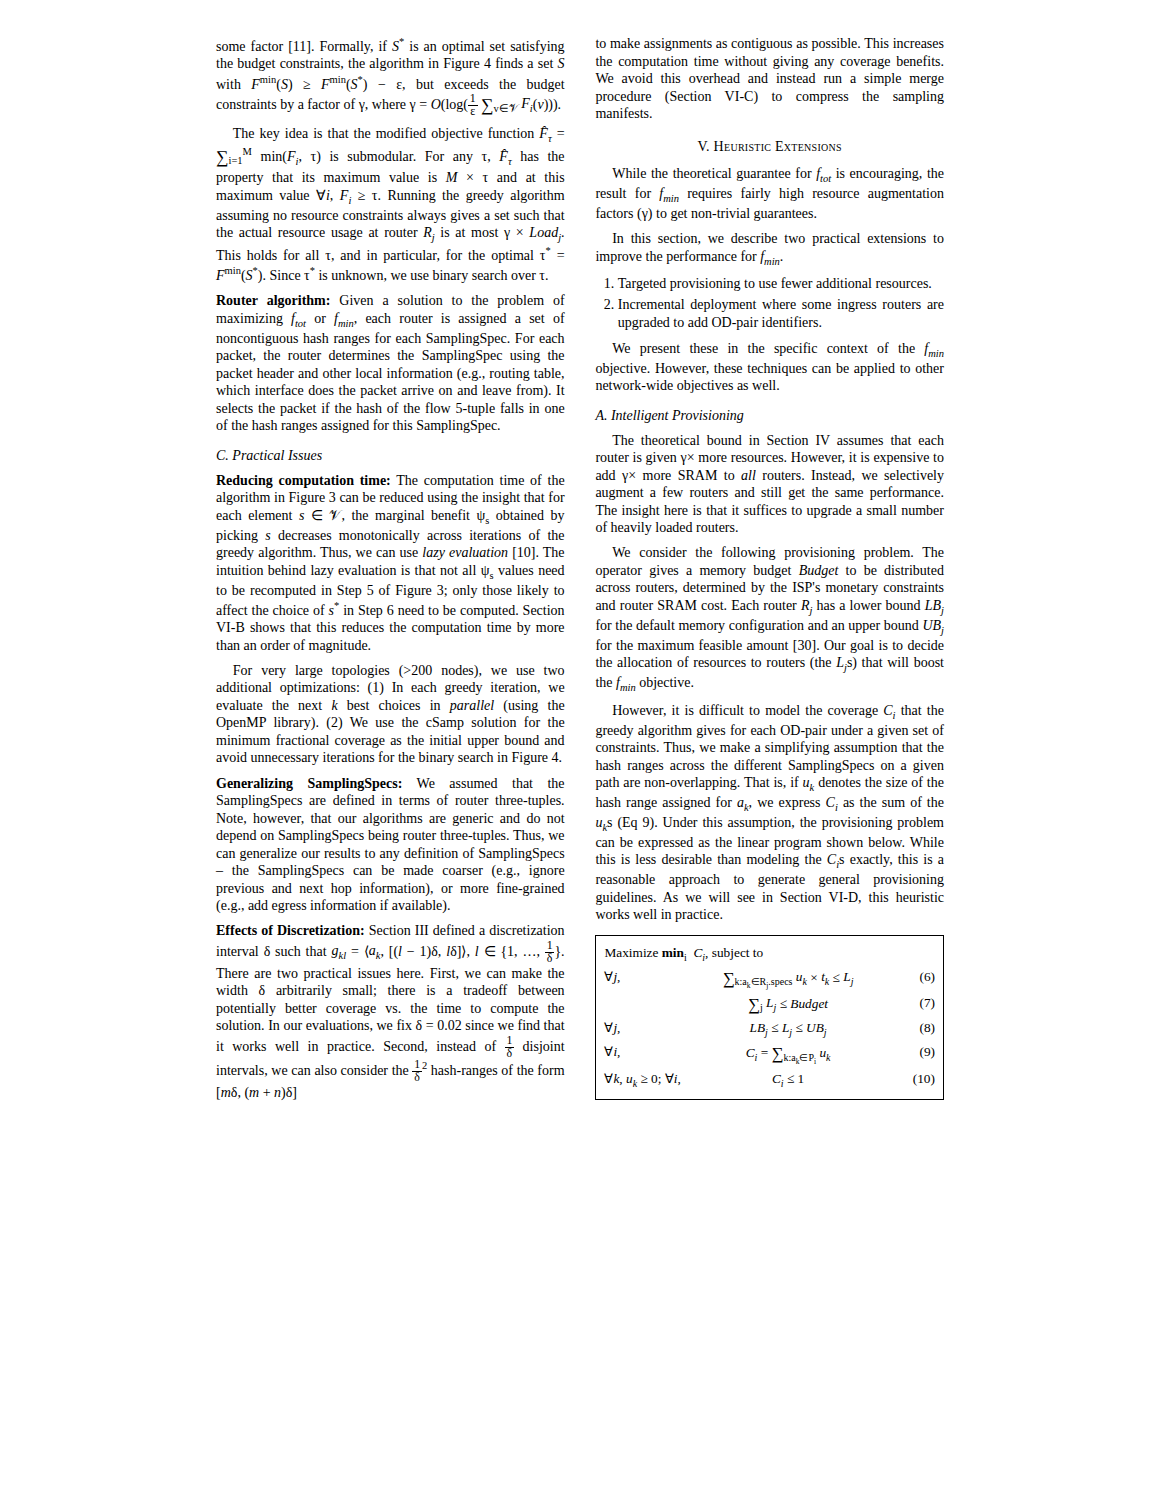some factor [11]. Formally, if S* is an optimal set satisfying the budget constraints, the algorithm in Figure 4 finds a set S with Fmin(S) ≥ Fmin(S*) − ε, but exceeds the budget constraints by a factor of γ, where γ = O(log(1 ε ∑v∈𝒱 Fi(v))).
The key idea is that the modified objective function F̂τ = ∑i=1 M min(Fi, τ) is submodular. For any τ, F̂τ has the property that its maximum value is M × τ and at this maximum value ∀i, Fi ≥ τ. Running the greedy algorithm assuming no resource constraints always gives a set such that the actual resource usage at router Rj is at most γ × Loadj. This holds for all τ, and in particular, for the optimal τ* = Fmin(S*). Since τ* is unknown, we use binary search over τ.
Router algorithm: Given a solution to the problem of maximizing ftot or fmin, each router is assigned a set of noncontiguous hash ranges for each SamplingSpec. For each packet, the router determines the SamplingSpec using the packet header and other local information (e.g., routing table, which interface does the packet arrive on and leave from). It selects the packet if the hash of the flow 5-tuple falls in one of the hash ranges assigned for this SamplingSpec.
C. Practical Issues
Reducing computation time: The computation time of the algorithm in Figure 3 can be reduced using the insight that for each element s ∈ 𝒱, the marginal benefit ψs obtained by picking s decreases monotonically across iterations of the greedy algorithm. Thus, we can use lazy evaluation [10]. The intuition behind lazy evaluation is that not all ψs values need to be recomputed in Step 5 of Figure 3; only those likely to affect the choice of s* in Step 6 need to be computed. Section VI-B shows that this reduces the computation time by more than an order of magnitude.
For very large topologies (>200 nodes), we use two additional optimizations: (1) In each greedy iteration, we evaluate the next k best choices in parallel (using the OpenMP library). (2) We use the cSamp solution for the minimum fractional coverage as the initial upper bound and avoid unnecessary iterations for the binary search in Figure 4.
Generalizing SamplingSpecs: We assumed that the SamplingSpecs are defined in terms of router three-tuples. Note, however, that our algorithms are generic and do not depend on SamplingSpecs being router three-tuples. Thus, we can generalize our results to any definition of SamplingSpecs – the SamplingSpecs can be made coarser (e.g., ignore previous and next hop information), or more fine-grained (e.g., add egress information if available).
Effects of Discretization: Section III defined a discretization interval δ such that gkl = ⟨ak, [(l − 1)δ, lδ]⟩, l ∈ {1, …, 1 δ}. There are two practical issues here. First, we can make the width δ arbitrarily small; there is a tradeoff between potentially better coverage vs. the time to compute the solution. In our evaluations, we fix δ = 0.02 since we find that it works well in practice. Second, instead of 1 δ disjoint intervals, we can also consider the 1 δ 2 hash-ranges of the form [mδ, (m + n)δ]
to make assignments as contiguous as possible. This increases the computation time without giving any coverage benefits. We avoid this overhead and instead run a simple merge procedure (Section VI-C) to compress the sampling manifests.
V. Heuristic Extensions
While the theoretical guarantee for ftot is encouraging, the result for fmin requires fairly high resource augmentation factors (γ) to get non-trivial guarantees.
In this section, we describe two practical extensions to improve the performance for fmin.
Targeted provisioning to use fewer additional resources.
Incremental deployment where some ingress routers are upgraded to add OD-pair identifiers.
We present these in the specific context of the fmin objective. However, these techniques can be applied to other network-wide objectives as well.
A. Intelligent Provisioning
The theoretical bound in Section IV assumes that each router is given γ× more resources. However, it is expensive to add γ× more SRAM to all routers. Instead, we selectively augment a few routers and still get the same performance. The insight here is that it suffices to upgrade a small number of heavily loaded routers.
We consider the following provisioning problem. The operator gives a memory budget Budget to be distributed across routers, determined by the ISP's monetary constraints and router SRAM cost. Each router Rj has a lower bound LBj for the default memory configuration and an upper bound UBj for the maximum feasible amount [30]. Our goal is to decide the allocation of resources to routers (the Ljs) that will boost the fmin objective.
However, it is difficult to model the coverage Ci that the greedy algorithm gives for each OD-pair under a given set of constraints. Thus, we make a simplifying assumption that the hash ranges across the different SamplingSpecs on a given path are non-overlapping. That is, if uk denotes the size of the hash range assigned for ak, we express Ci as the sum of the uks (Eq 9). Under this assumption, the provisioning problem can be expressed as the linear program shown below. While this is less desirable than modeling the Cis exactly, this is a reasonable approach to generate general provisioning guidelines. As we will see in Section VI-D, this heuristic works well in practice.
| Maximize min i C i , subject to |
| ∀ j , | ∑ k:a k ∈R j .specs u k × t k ≤ L j | (6) |
| | ∑ j L j ≤ Budget | (7) |
| ∀ j , | LB j ≤ L j ≤ UB j | (8) |
| ∀ i , | C i = ∑ k:a k ∈P i u k | (9) |
| ∀ k , u k ≥ 0; ∀ i , | C i ≤ 1 | (10) |